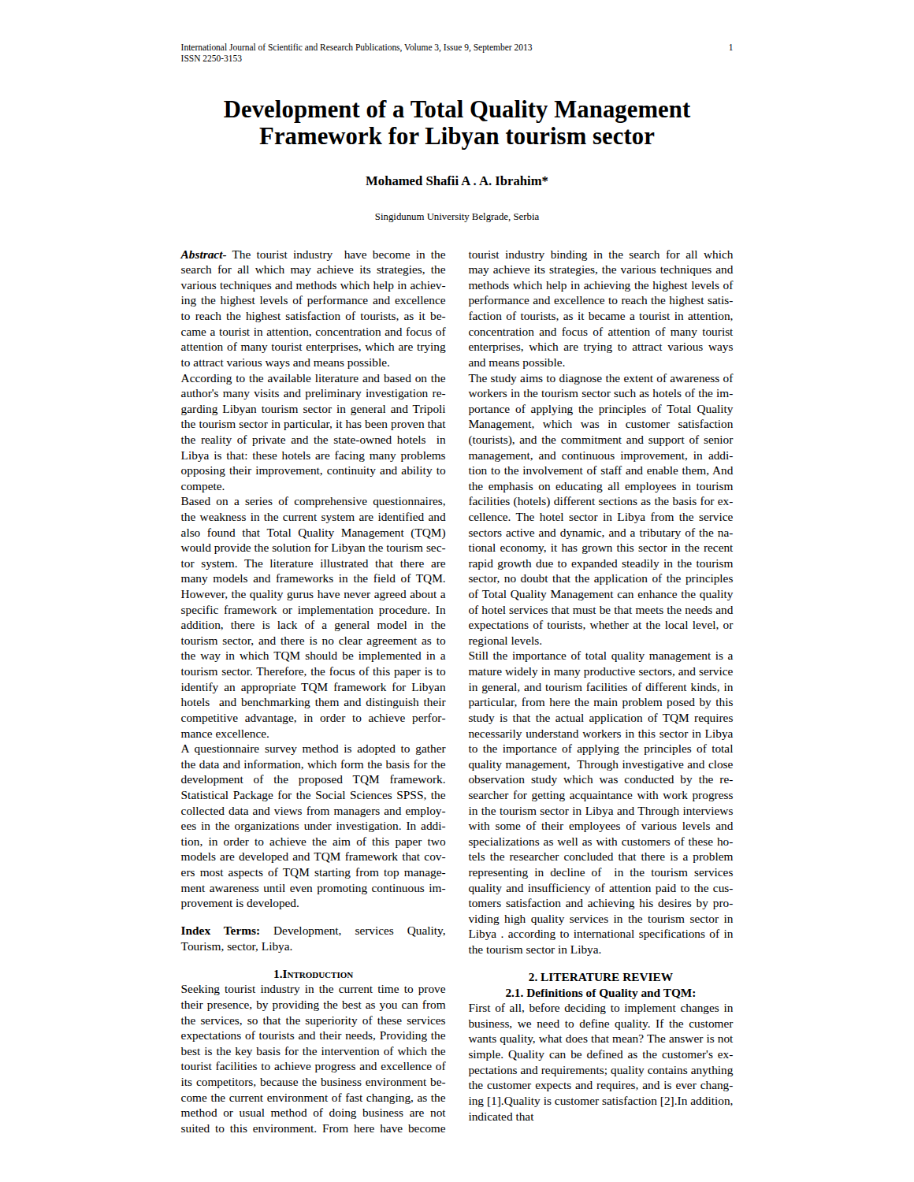International Journal of Scientific and Research Publications, Volume 3, Issue 9, September 2013
ISSN 2250-3153 1
Development of a Total Quality Management Framework for Libyan tourism sector
Mohamed Shafii A . A. Ibrahim*
Singidunum University Belgrade, Serbia
Abstract- The tourist industry have become in the search for all which may achieve its strategies, the various techniques and methods which help in achieving the highest levels of performance and excellence to reach the highest satisfaction of tourists, as it became a tourist in attention, concentration and focus of attention of many tourist enterprises, which are trying to attract various ways and means possible.
According to the available literature and based on the author's many visits and preliminary investigation regarding Libyan tourism sector in general and Tripoli the tourism sector in particular, it has been proven that the reality of private and the state-owned hotels in Libya is that: these hotels are facing many problems opposing their improvement, continuity and ability to compete.
Based on a series of comprehensive questionnaires, the weakness in the current system are identified and also found that Total Quality Management (TQM) would provide the solution for Libyan the tourism sector system. The literature illustrated that there are many models and frameworks in the field of TQM. However, the quality gurus have never agreed about a specific framework or implementation procedure. In addition, there is lack of a general model in the tourism sector, and there is no clear agreement as to the way in which TQM should be implemented in a tourism sector. Therefore, the focus of this paper is to identify an appropriate TQM framework for Libyan hotels and benchmarking them and distinguish their competitive advantage, in order to achieve performance excellence.
A questionnaire survey method is adopted to gather the data and information, which form the basis for the development of the proposed TQM framework. Statistical Package for the Social Sciences SPSS, the collected data and views from managers and employees in the organizations under investigation. In addition, in order to achieve the aim of this paper two models are developed and TQM framework that covers most aspects of TQM starting from top management awareness until even promoting continuous improvement is developed.
Index Terms: Development, services Quality, Tourism, sector, Libya.
1.Introduction
Seeking tourist industry in the current time to prove their presence, by providing the best as you can from the services, so that the superiority of these services expectations of tourists and their needs, Providing the best is the key basis for the intervention of which the tourist facilities to achieve progress and excellence of its competitors, because the business environment become the current environment of fast changing, as the method or usual method of doing business are not suited to this environment. From here have become tourist industry binding in the search for all which may achieve its strategies, the various techniques and methods which help in achieving the highest levels of performance and excellence to reach the highest satisfaction of tourists, as it became a tourist in attention, concentration and focus of attention of many tourist enterprises, which are trying to attract various ways and means possible.
The study aims to diagnose the extent of awareness of workers in the tourism sector such as hotels of the importance of applying the principles of Total Quality Management, which was in customer satisfaction (tourists), and the commitment and support of senior management, and continuous improvement, in addition to the involvement of staff and enable them, And the emphasis on educating all employees in tourism facilities (hotels) different sections as the basis for excellence. The hotel sector in Libya from the service sectors active and dynamic, and a tributary of the national economy, it has grown this sector in the recent rapid growth due to expanded steadily in the tourism sector, no doubt that the application of the principles of Total Quality Management can enhance the quality of hotel services that must be that meets the needs and expectations of tourists, whether at the local level, or regional levels.
Still the importance of total quality management is a mature widely in many productive sectors, and service in general, and tourism facilities of different kinds, in particular, from here the main problem posed by this study is that the actual application of TQM requires necessarily understand workers in this sector in Libya to the importance of applying the principles of total quality management, Through investigative and close observation study which was conducted by the researcher for getting acquaintance with work progress in the tourism sector in Libya and Through interviews with some of their employees of various levels and specializations as well as with customers of these hotels the researcher concluded that there is a problem representing in decline of in the tourism services quality and insufficiency of attention paid to the customers satisfaction and achieving his desires by providing high quality services in the tourism sector in Libya . according to international specifications of in the tourism sector in Libya.
2. LITERATURE REVIEW
2.1. Definitions of Quality and TQM:
First of all, before deciding to implement changes in business, we need to define quality. If the customer wants quality, what does that mean? The answer is not simple. Quality can be defined as the customer's expectations and requirements; quality contains anything the customer expects and requires, and is ever changing [1].Quality is customer satisfaction [2].In addition, indicated that